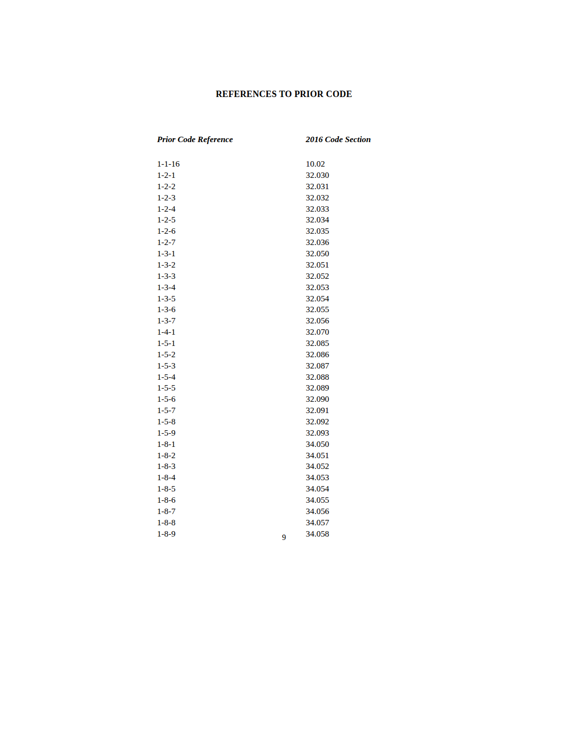REFERENCES TO PRIOR CODE
| Prior Code Reference | 2016 Code Section |
| --- | --- |
| 1-1-16 | 10.02 |
| 1-2-1 | 32.030 |
| 1-2-2 | 32.031 |
| 1-2-3 | 32.032 |
| 1-2-4 | 32.033 |
| 1-2-5 | 32.034 |
| 1-2-6 | 32.035 |
| 1-2-7 | 32.036 |
| 1-3-1 | 32.050 |
| 1-3-2 | 32.051 |
| 1-3-3 | 32.052 |
| 1-3-4 | 32.053 |
| 1-3-5 | 32.054 |
| 1-3-6 | 32.055 |
| 1-3-7 | 32.056 |
| 1-4-1 | 32.070 |
| 1-5-1 | 32.085 |
| 1-5-2 | 32.086 |
| 1-5-3 | 32.087 |
| 1-5-4 | 32.088 |
| 1-5-5 | 32.089 |
| 1-5-6 | 32.090 |
| 1-5-7 | 32.091 |
| 1-5-8 | 32.092 |
| 1-5-9 | 32.093 |
| 1-8-1 | 34.050 |
| 1-8-2 | 34.051 |
| 1-8-3 | 34.052 |
| 1-8-4 | 34.053 |
| 1-8-5 | 34.054 |
| 1-8-6 | 34.055 |
| 1-8-7 | 34.056 |
| 1-8-8 | 34.057 |
| 1-8-9 | 34.058 |
9